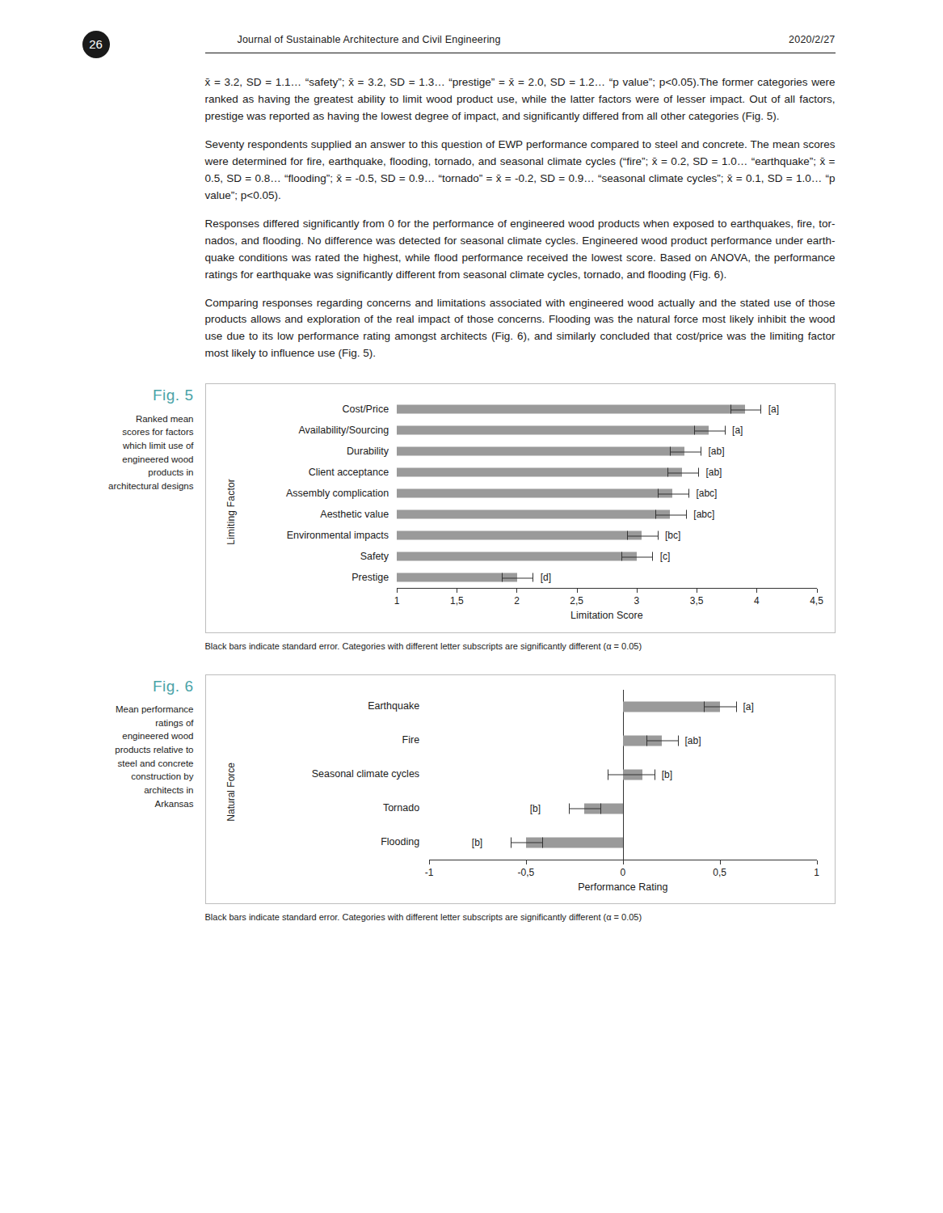26
Journal of Sustainable Architecture and Civil Engineering
2020/2/27
x̄ = 3.2, SD = 1.1… “safety”; x̄ = 3.2, SD = 1.3… “prestige” = x̄ = 2.0, SD = 1.2… “p value”; p<0.05).The former categories were ranked as having the greatest ability to limit wood product use, while the latter factors were of lesser impact. Out of all factors, prestige was reported as having the lowest degree of impact, and significantly differed from all other categories (Fig. 5).
Seventy respondents supplied an answer to this question of EWP performance compared to steel and concrete. The mean scores were determined for fire, earthquake, flooding, tornado, and seasonal climate cycles (“fire”; x̄ = 0.2, SD = 1.0… “earthquake”; x̄ = 0.5, SD = 0.8… “flooding”; x̄ = -0.5, SD = 0.9… “tornado” = x̄ = -0.2, SD = 0.9… “seasonal climate cycles”; x̄ = 0.1, SD = 1.0… “p value”; p<0.05).
Responses differed significantly from 0 for the performance of engineered wood products when exposed to earthquakes, fire, tornados, and flooding. No difference was detected for seasonal climate cycles. Engineered wood product performance under earthquake conditions was rated the highest, while flood performance received the lowest score. Based on ANOVA, the performance ratings for earthquake was significantly different from seasonal climate cycles, tornado, and flooding (Fig. 6).
Comparing responses regarding concerns and limitations associated with engineered wood actually and the stated use of those products allows and exploration of the real impact of those concerns. Flooding was the natural force most likely inhibit the wood use due to its low performance rating amongst architects (Fig. 6), and similarly concluded that cost/price was the limiting factor most likely to influence use (Fig. 5).
Fig. 5
Ranked mean scores for factors which limit use of engineered wood products in architectural designs
Limiting Factor
Cost/Price
[a]
Availability/Sourcing
[a]
Durability
[ab]
Client acceptance
[ab]
Assembly complication
[abc]
Aesthetic value
[abc]
Environmental impacts
[bc]
Safety
[c]
Prestige
[d]
1
1,5
2
2,5
3
3,5
4
4,5
Limitation Score
Black bars indicate standard error. Categories with different letter subscripts are significantly different (α = 0.05)
Fig. 6
Mean performance ratings of engineered wood products relative to steel and concrete construction by architects in Arkansas
Natural Force
Earthquake
[a]
Fire
[ab]
Seasonal climate cycles
[b]
Tornado
[b]
Flooding
[b]
-1
-0,5
0
0,5
1
Performance Rating
Black bars indicate standard error. Categories with different letter subscripts are significantly different (α = 0.05)